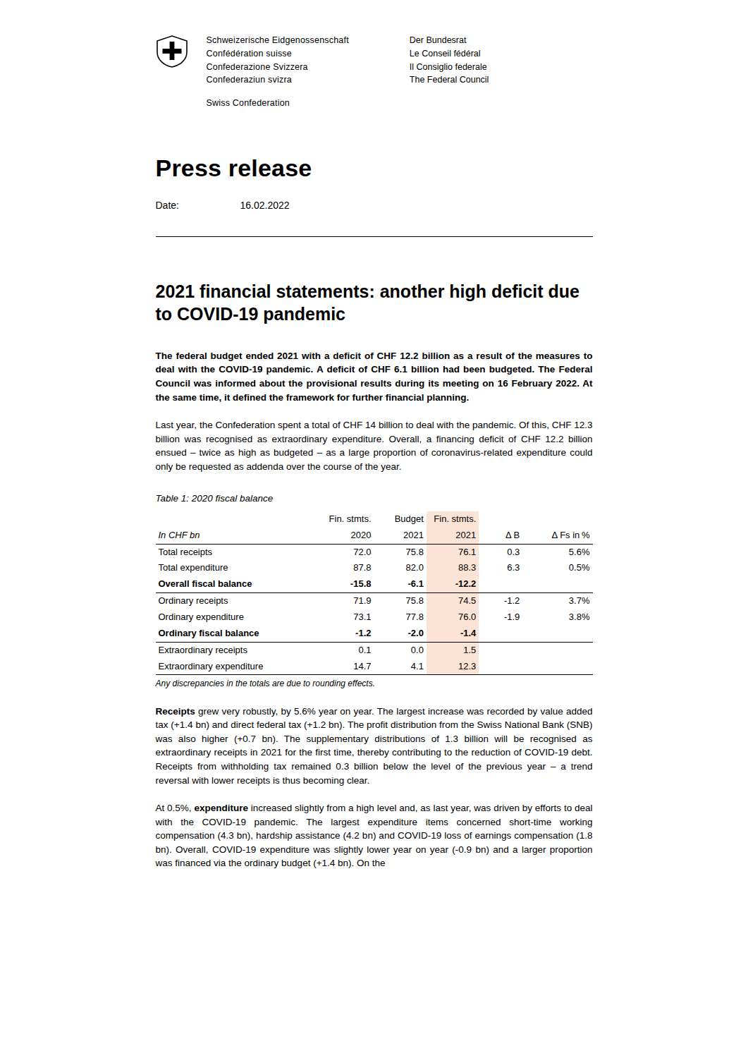Schweizerische Eidgenossenschaft
Confédération suisse
Confederazione Svizzera
Confederaziun svizra
Swiss Confederation
Der Bundesrat
Le Conseil fédéral
Il Consiglio federale
The Federal Council
Press release
Date: 16.02.2022
2021 financial statements: another high deficit due to COVID-19 pandemic
The federal budget ended 2021 with a deficit of CHF 12.2 billion as a result of the measures to deal with the COVID-19 pandemic. A deficit of CHF 6.1 billion had been budgeted. The Federal Council was informed about the provisional results during its meeting on 16 February 2022. At the same time, it defined the framework for further financial planning.
Last year, the Confederation spent a total of CHF 14 billion to deal with the pandemic. Of this, CHF 12.3 billion was recognised as extraordinary expenditure. Overall, a financing deficit of CHF 12.2 billion ensued – twice as high as budgeted – as a large proportion of coronavirus-related expenditure could only be requested as addenda over the course of the year.
Table 1: 2020 fiscal balance
| | Fin. stmts. | Budget | Fin. stmts. | | |
| In CHF bn | 2020 | 2021 | 2021 | Δ B | Δ Fs in % |
| Total receipts | 72.0 | 75.8 | 76.1 | 0.3 | 5.6% |
| Total expenditure | 87.8 | 82.0 | 88.3 | 6.3 | 0.5% |
| Overall fiscal balance | -15.8 | -6.1 | -12.2 | | |
| Ordinary receipts | 71.9 | 75.8 | 74.5 | -1.2 | 3.7% |
| Ordinary expenditure | 73.1 | 77.8 | 76.0 | -1.9 | 3.8% |
| Ordinary fiscal balance | -1.2 | -2.0 | -1.4 | | |
| Extraordinary receipts | 0.1 | 0.0 | 1.5 | | |
| Extraordinary expenditure | 14.7 | 4.1 | 12.3 | | |
Any discrepancies in the totals are due to rounding effects.
Receipts grew very robustly, by 5.6% year on year. The largest increase was recorded by value added tax (+1.4 bn) and direct federal tax (+1.2 bn). The profit distribution from the Swiss National Bank (SNB) was also higher (+0.7 bn). The supplementary distributions of 1.3 billion will be recognised as extraordinary receipts in 2021 for the first time, thereby contributing to the reduction of COVID-19 debt. Receipts from withholding tax remained 0.3 billion below the level of the previous year – a trend reversal with lower receipts is thus becoming clear.
At 0.5%, expenditure increased slightly from a high level and, as last year, was driven by efforts to deal with the COVID-19 pandemic. The largest expenditure items concerned short-time working compensation (4.3 bn), hardship assistance (4.2 bn) and COVID-19 loss of earnings compensation (1.8 bn). Overall, COVID-19 expenditure was slightly lower year on year (-0.9 bn) and a larger proportion was financed via the ordinary budget (+1.4 bn). On the